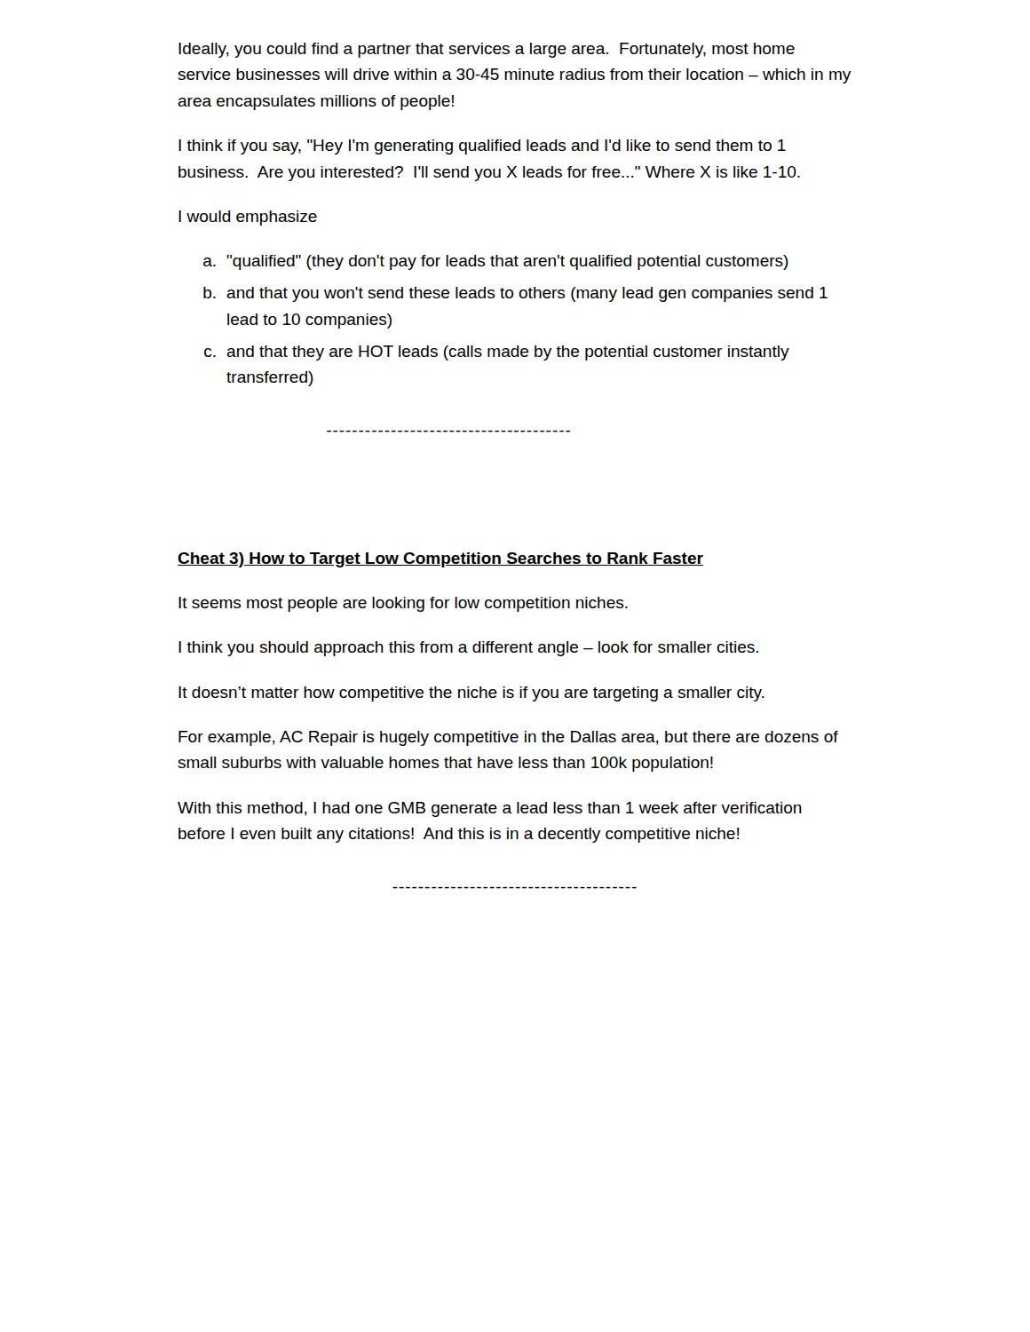Ideally, you could find a partner that services a large area. Fortunately, most home service businesses will drive within a 30-45 minute radius from their location – which in my area encapsulates millions of people!
I think if you say, "Hey I'm generating qualified leads and I'd like to send them to 1 business. Are you interested? I'll send you X leads for free..." Where X is like 1-10.
I would emphasize
"qualified" (they don't pay for leads that aren't qualified potential customers)
and that you won't send these leads to others (many lead gen companies send 1 lead to 10 companies)
and that they are HOT leads (calls made by the potential customer instantly transferred)
--------------------------------------
Cheat 3) How to Target Low Competition Searches to Rank Faster
It seems most people are looking for low competition niches.
I think you should approach this from a different angle – look for smaller cities.
It doesn’t matter how competitive the niche is if you are targeting a smaller city.
For example, AC Repair is hugely competitive in the Dallas area, but there are dozens of small suburbs with valuable homes that have less than 100k population!
With this method, I had one GMB generate a lead less than 1 week after verification before I even built any citations! And this is in a decently competitive niche!
--------------------------------------